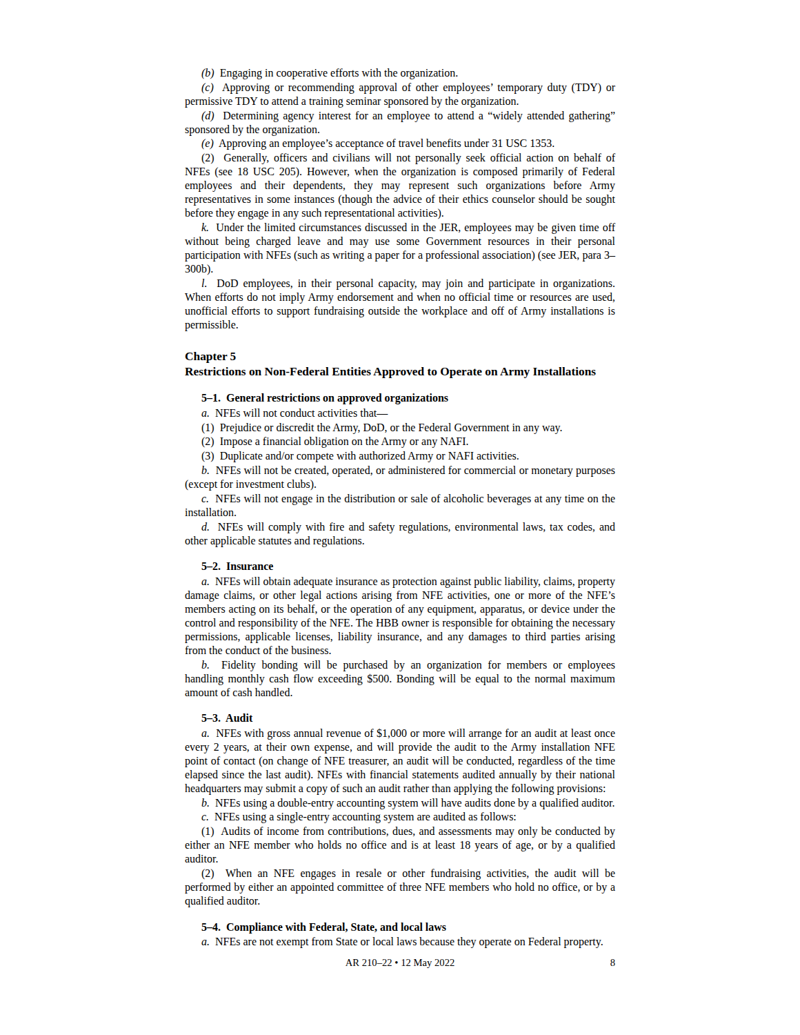(b) Engaging in cooperative efforts with the organization.
(c) Approving or recommending approval of other employees’ temporary duty (TDY) or permissive TDY to attend a training seminar sponsored by the organization.
(d) Determining agency interest for an employee to attend a “widely attended gathering” sponsored by the organization.
(e) Approving an employee’s acceptance of travel benefits under 31 USC 1353.
(2) Generally, officers and civilians will not personally seek official action on behalf of NFEs (see 18 USC 205). However, when the organization is composed primarily of Federal employees and their dependents, they may represent such organizations before Army representatives in some instances (though the advice of their ethics counselor should be sought before they engage in any such representational activities).
k. Under the limited circumstances discussed in the JER, employees may be given time off without being charged leave and may use some Government resources in their personal participation with NFEs (such as writing a paper for a professional association) (see JER, para 3–300b).
l. DoD employees, in their personal capacity, may join and participate in organizations. When efforts do not imply Army endorsement and when no official time or resources are used, unofficial efforts to support fundraising outside the workplace and off of Army installations is permissible.
Chapter 5
Restrictions on Non-Federal Entities Approved to Operate on Army Installations
5–1. General restrictions on approved organizations
a. NFEs will not conduct activities that—
(1) Prejudice or discredit the Army, DoD, or the Federal Government in any way.
(2) Impose a financial obligation on the Army or any NAFI.
(3) Duplicate and/or compete with authorized Army or NAFI activities.
b. NFEs will not be created, operated, or administered for commercial or monetary purposes (except for investment clubs).
c. NFEs will not engage in the distribution or sale of alcoholic beverages at any time on the installation.
d. NFEs will comply with fire and safety regulations, environmental laws, tax codes, and other applicable statutes and regulations.
5–2. Insurance
a. NFEs will obtain adequate insurance as protection against public liability, claims, property damage claims, or other legal actions arising from NFE activities, one or more of the NFE’s members acting on its behalf, or the operation of any equipment, apparatus, or device under the control and responsibility of the NFE. The HBB owner is responsible for obtaining the necessary permissions, applicable licenses, liability insurance, and any damages to third parties arising from the conduct of the business.
b. Fidelity bonding will be purchased by an organization for members or employees handling monthly cash flow exceeding $500. Bonding will be equal to the normal maximum amount of cash handled.
5–3. Audit
a. NFEs with gross annual revenue of $1,000 or more will arrange for an audit at least once every 2 years, at their own expense, and will provide the audit to the Army installation NFE point of contact (on change of NFE treasurer, an audit will be conducted, regardless of the time elapsed since the last audit). NFEs with financial statements audited annually by their national headquarters may submit a copy of such an audit rather than applying the following provisions:
b. NFEs using a double-entry accounting system will have audits done by a qualified auditor.
c. NFEs using a single-entry accounting system are audited as follows:
(1) Audits of income from contributions, dues, and assessments may only be conducted by either an NFE member who holds no office and is at least 18 years of age, or by a qualified auditor.
(2) When an NFE engages in resale or other fundraising activities, the audit will be performed by either an appointed committee of three NFE members who hold no office, or by a qualified auditor.
5–4. Compliance with Federal, State, and local laws
a. NFEs are not exempt from State or local laws because they operate on Federal property.
AR 210–22 • 12 May 2022
8